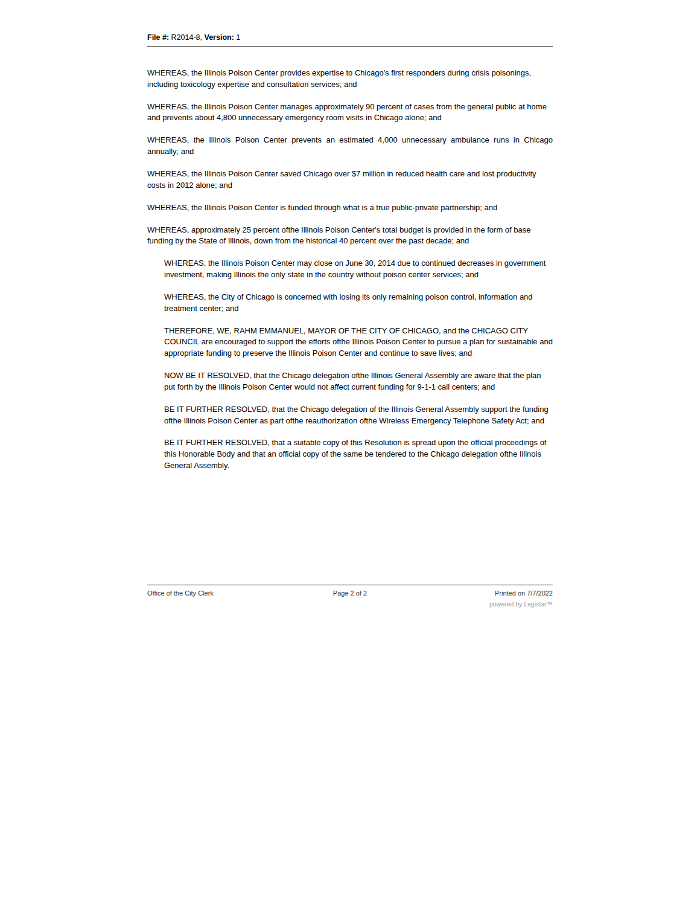File #: R2014-8, Version: 1
WHEREAS, the Illinois Poison Center provides expertise to Chicago's first responders during crisis poisonings, including toxicology expertise and consultation services; and
WHEREAS, the Illinois Poison Center manages approximately 90 percent of cases from the general public at home and prevents about 4,800 unnecessary emergency room visits in Chicago alone; and
WHEREAS, the Illinois Poison Center prevents an estimated 4,000 unnecessary ambulance runs in Chicago annually; and
WHEREAS, the Illinois Poison Center saved Chicago over $7 million in reduced health care and lost productivity costs in 2012 alone; and
WHEREAS, the Illinois Poison Center is funded through what is a true public-private partnership; and
WHEREAS, approximately 25 percent ofthe Illinois Poison Center's total budget is provided in the form of base funding by the State of Illinois, down from the historical 40 percent over the past decade; and
WHEREAS, the Illinois Poison Center may close on June 30, 2014 due to continued decreases in government investment, making Illinois the only state in the country without poison center services; and
WHEREAS, the City of Chicago is concerned with losing its only remaining poison control, information and treatment center; and
THEREFORE, WE, RAHM EMMANUEL, MAYOR OF THE CITY OF CHICAGO, and the CHICAGO CITY COUNCIL are encouraged to support the efforts ofthe Illinois Poison Center to pursue a plan for sustainable and appropriate funding to preserve the Illinois Poison Center and continue to save lives; and
NOW BE IT RESOLVED, that the Chicago delegation ofthe Illinois General Assembly are aware that the plan put forth by the Illinois Poison Center would not affect current funding for 9-1-1 call centers; and
BE IT FURTHER RESOLVED, that the Chicago delegation of the Illinois General Assembly support the funding ofthe Illinois Poison Center as part ofthe reauthorization ofthe Wireless Emergency Telephone Safety Act; and
BE IT FURTHER RESOLVED, that a suitable copy of this Resolution is spread upon the official proceedings of this Honorable Body and that an official copy of the same be tendered to the Chicago delegation ofthe Illinois General Assembly.
Office of the City Clerk
Page 2 of 2
Printed on 7/7/2022 powered by Legistar™